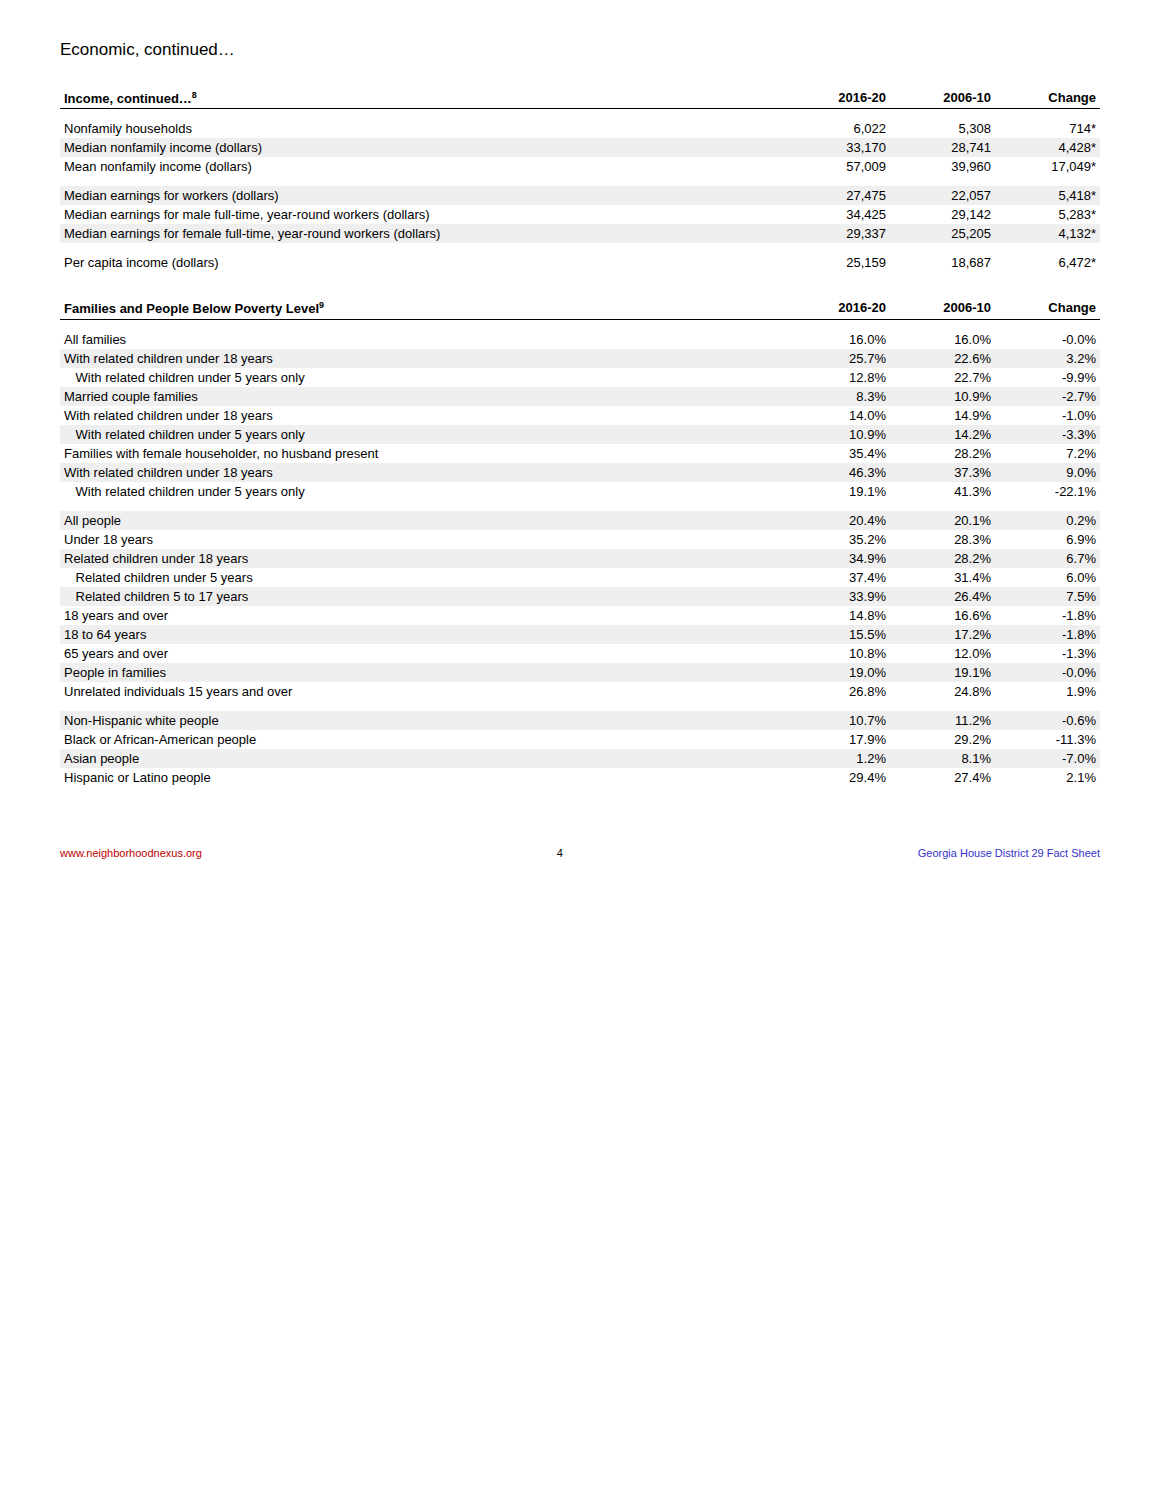Economic, continued…
Income and poverty statistics
| Income, continued… 8 | 2016-20 | 2006-10 | Change |
| --- | --- | --- | --- |
| Nonfamily households | 6,022 | 5,308 | 714* |
| Median nonfamily income (dollars) | 33,170 | 28,741 | 4,428* |
| Mean nonfamily income (dollars) | 57,009 | 39,960 | 17,049* |
| Median earnings for workers (dollars) | 27,475 | 22,057 | 5,418* |
| Median earnings for male full-time, year-round workers (dollars) | 34,425 | 29,142 | 5,283* |
| Median earnings for female full-time, year-round workers (dollars) | 29,337 | 25,205 | 4,132* |
| Per capita income (dollars) | 25,159 | 18,687 | 6,472* |
| Families and People Below Poverty Level 9 | 2016-20 | 2006-10 | Change |
| All families | 16.0% | 16.0% | -0.0% |
| With related children under 18 years | 25.7% | 22.6% | 3.2% |
| With related children under 5 years only | 12.8% | 22.7% | -9.9% |
| Married couple families | 8.3% | 10.9% | -2.7% |
| With related children under 18 years | 14.0% | 14.9% | -1.0% |
| With related children under 5 years only | 10.9% | 14.2% | -3.3% |
| Families with female householder, no husband present | 35.4% | 28.2% | 7.2% |
| With related children under 18 years | 46.3% | 37.3% | 9.0% |
| With related children under 5 years only | 19.1% | 41.3% | -22.1% |
| All people | 20.4% | 20.1% | 0.2% |
| Under 18 years | 35.2% | 28.3% | 6.9% |
| Related children under 18 years | 34.9% | 28.2% | 6.7% |
| Related children under 5 years | 37.4% | 31.4% | 6.0% |
| Related children 5 to 17 years | 33.9% | 26.4% | 7.5% |
| 18 years and over | 14.8% | 16.6% | -1.8% |
| 18 to 64 years | 15.5% | 17.2% | -1.8% |
| 65 years and over | 10.8% | 12.0% | -1.3% |
| People in families | 19.0% | 19.1% | -0.0% |
| Unrelated individuals 15 years and over | 26.8% | 24.8% | 1.9% |
| Non-Hispanic white people | 10.7% | 11.2% | -0.6% |
| Black or African-American people | 17.9% | 29.2% | -11.3% |
| Asian people | 1.2% | 8.1% | -7.0% |
| Hispanic or Latino people | 29.4% | 27.4% | 2.1% |
www.neighborhoodnexus.org 4 Georgia House District 29 Fact Sheet